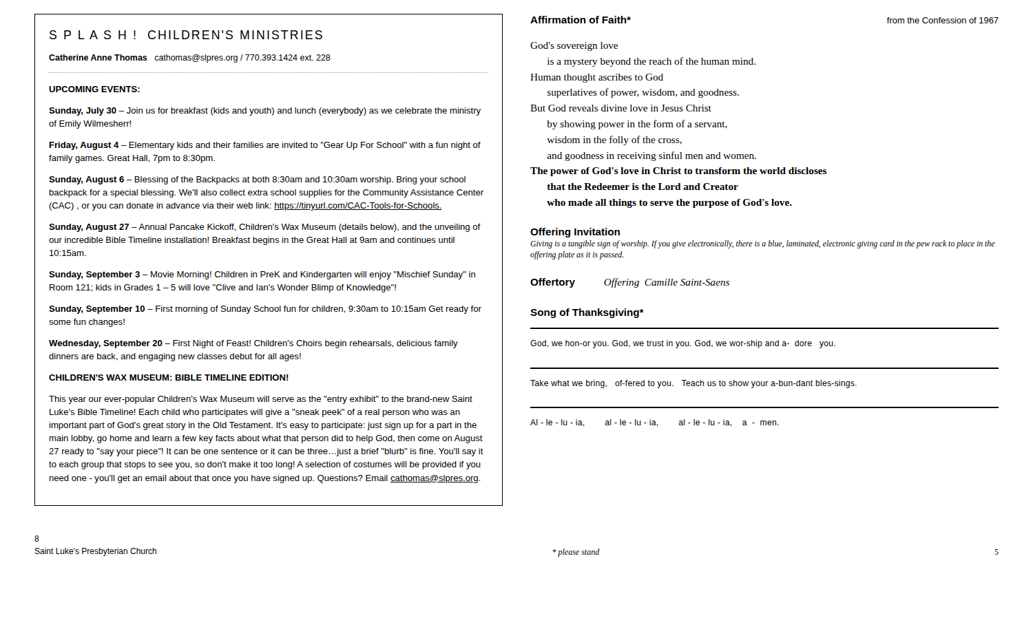S P L A S H ! CHILDREN'S MINISTRIES
Catherine Anne Thomas cathomas@slpres.org / 770.393.1424 ext. 228
UPCOMING EVENTS:
Sunday, July 30 – Join us for breakfast (kids and youth) and lunch (everybody) as we celebrate the ministry of Emily Wilmesherr!
Friday, August 4 – Elementary kids and their families are invited to "Gear Up For School" with a fun night of family games. Great Hall, 7pm to 8:30pm.
Sunday, August 6 – Blessing of the Backpacks at both 8:30am and 10:30am worship. Bring your school backpack for a special blessing. We'll also collect extra school supplies for the Community Assistance Center (CAC) , or you can donate in advance via their web link: https://tinyurl.com/CAC-Tools-for-Schools.
Sunday, August 27 – Annual Pancake Kickoff, Children's Wax Museum (details below), and the unveiling of our incredible Bible Timeline installation! Breakfast begins in the Great Hall at 9am and continues until 10:15am.
Sunday, September 3 – Movie Morning! Children in PreK and Kindergarten will enjoy "Mischief Sunday" in Room 121; kids in Grades 1 – 5 will love "Clive and Ian's Wonder Blimp of Knowledge"!
Sunday, September 10 – First morning of Sunday School fun for children, 9:30am to 10:15am Get ready for some fun changes!
Wednesday, September 20 – First Night of Feast! Children's Choirs begin rehearsals, delicious family dinners are back, and engaging new classes debut for all ages!
CHILDREN'S WAX MUSEUM: BIBLE TIMELINE EDITION!
This year our ever-popular Children's Wax Museum will serve as the "entry exhibit" to the brand-new Saint Luke's Bible Timeline! Each child who participates will give a "sneak peek" of a real person who was an important part of God's great story in the Old Testament. It's easy to participate: just sign up for a part in the main lobby, go home and learn a few key facts about what that person did to help God, then come on August 27 ready to "say your piece"! It can be one sentence or it can be three…just a brief "blurb" is fine. You'll say it to each group that stops to see you, so don't make it too long! A selection of costumes will be provided if you need one - you'll get an email about that once you have signed up. Questions? Email cathomas@slpres.org.
Affirmation of Faith*
from the Confession of 1967
God's sovereign love is a mystery beyond the reach of the human mind. Human thought ascribes to God superlatives of power, wisdom, and goodness. But God reveals divine love in Jesus Christ by showing power in the form of a servant, wisdom in the folly of the cross, and goodness in receiving sinful men and women. The power of God's love in Christ to transform the world discloses that the Redeemer is the Lord and Creator who made all things to serve the purpose of God's love.
Offering Invitation
Giving is a tangible sign of worship. If you give electronically, there is a blue, laminated, electronic giving card in the pew rack to place in the offering plate as it is passed.
Offertory Offering Camille Saint-Saens
Song of Thanksgiving*
God, we hon-or you. God, we trust in you. God, we wor-ship and a- dore you.
Take what we bring, of-fered to you. Teach us to show your a-bun-dant bles-sings.
Al - le - lu - ia, al - le - lu - ia, al - le - lu - ia, a - men.
8 Saint Luke's Presbyterian Church
* please stand
5